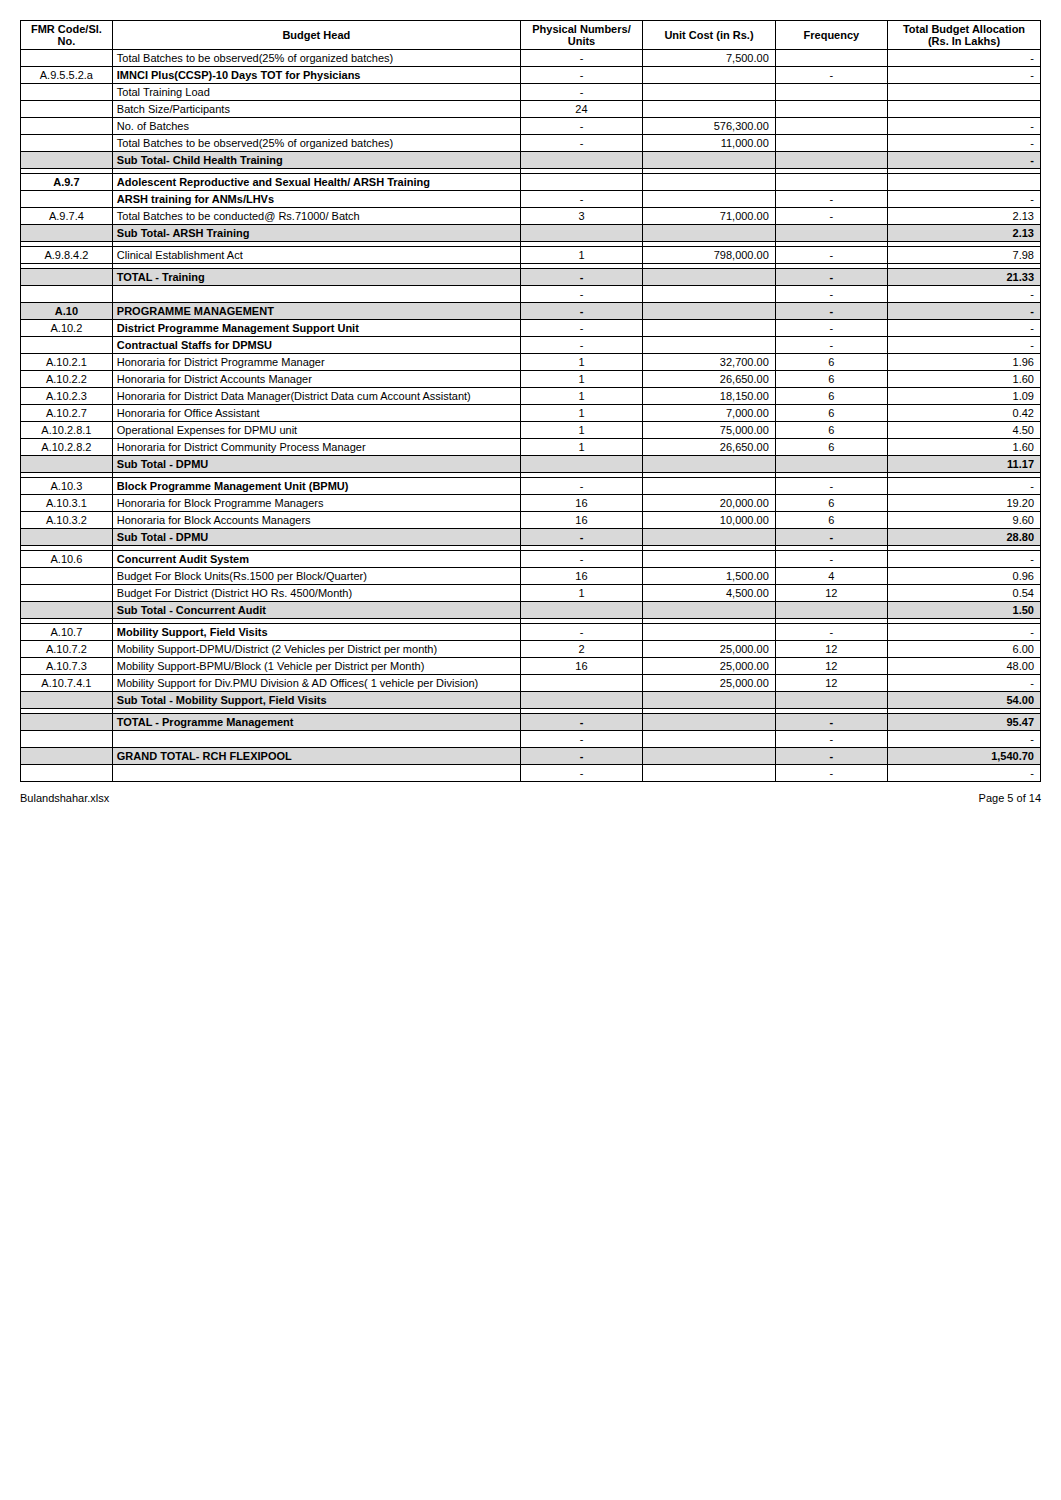| FMR Code/Sl. No. | Budget Head | Physical Numbers/ Units | Unit Cost (in Rs.) | Frequency | Total Budget Allocation (Rs. In Lakhs) |
| --- | --- | --- | --- | --- | --- |
| | Total Batches to be observed(25% of organized batches) | - | 7,500.00 | | - |
| A.9.5.5.2.a | IMNCI Plus(CCSP)-10 Days TOT for Physicians | - | | - | - |
| | Total Training Load | - | | | |
| | Batch Size/Participants | 24 | | | |
| | No. of Batches | - | 576,300.00 | | - |
| | Total Batches to be observed(25% of organized batches) | - | 11,000.00 | | - |
| | Sub Total- Child Health Training | | | | - |
| A.9.7 | Adolescent Reproductive and Sexual Health/ ARSH Training | | | | |
| | ARSH training for ANMs/LHVs | - | | - | - |
| A.9.7.4 | Total Batches to be conducted@ Rs.71000/ Batch | 3 | 71,000.00 | - | 2.13 |
| | Sub Total- ARSH Training | | | | 2.13 |
| A.9.8.4.2 | Clinical Establishment Act | 1 | 798,000.00 | - | 7.98 |
| | TOTAL - Training | - | | - | 21.33 |
| | | - | | - | - |
| A.10 | PROGRAMME MANAGEMENT | - | | - | - |
| A.10.2 | District Programme Management Support Unit | - | | - | - |
| | Contractual Staffs for DPMSU | - | | - | - |
| A.10.2.1 | Honoraria for District Programme Manager | 1 | 32,700.00 | 6 | 1.96 |
| A.10.2.2 | Honoraria for District Accounts Manager | 1 | 26,650.00 | 6 | 1.60 |
| A.10.2.3 | Honoraria for District Data Manager(District Data cum Account Assistant) | 1 | 18,150.00 | 6 | 1.09 |
| A.10.2.7 | Honoraria for Office Assistant | 1 | 7,000.00 | 6 | 0.42 |
| A.10.2.8.1 | Operational Expenses for DPMU unit | 1 | 75,000.00 | 6 | 4.50 |
| A.10.2.8.2 | Honoraria for District Community Process Manager | 1 | 26,650.00 | 6 | 1.60 |
| | Sub Total - DPMU | | | | 11.17 |
| A.10.3 | Block Programme Management Unit (BPMU) | - | | - | - |
| A.10.3.1 | Honoraria for Block Programme Managers | 16 | 20,000.00 | 6 | 19.20 |
| A.10.3.2 | Honoraria for Block Accounts Managers | 16 | 10,000.00 | 6 | 9.60 |
| | Sub Total - DPMU | - | | - | 28.80 |
| A.10.6 | Concurrent Audit System | - | | - | - |
| | Budget For Block Units(Rs.1500 per Block/Quarter) | 16 | 1,500.00 | 4 | 0.96 |
| | Budget For District (District HO Rs. 4500/Month) | 1 | 4,500.00 | 12 | 0.54 |
| | Sub Total - Concurrent Audit | | | | 1.50 |
| A.10.7 | Mobility Support, Field Visits | - | | - | - |
| A.10.7.2 | Mobility Support-DPMU/District (2 Vehicles per District per month) | 2 | 25,000.00 | 12 | 6.00 |
| A.10.7.3 | Mobility Support-BPMU/Block (1 Vehicle per District per Month) | 16 | 25,000.00 | 12 | 48.00 |
| A.10.7.4.1 | Mobility Support for Div.PMU Division & AD Offices( 1 vehicle per Division) | | 25,000.00 | 12 | - |
| | Sub Total - Mobility Support, Field Visits | | | | 54.00 |
| | TOTAL - Programme Management | - | | - | 95.47 |
| | | - | | - | - |
| | GRAND TOTAL- RCH FLEXIPOOL | - | | - | 1,540.70 |
| | | - | | - | - |
Bulandshahar.xlsx Page 5 of 14